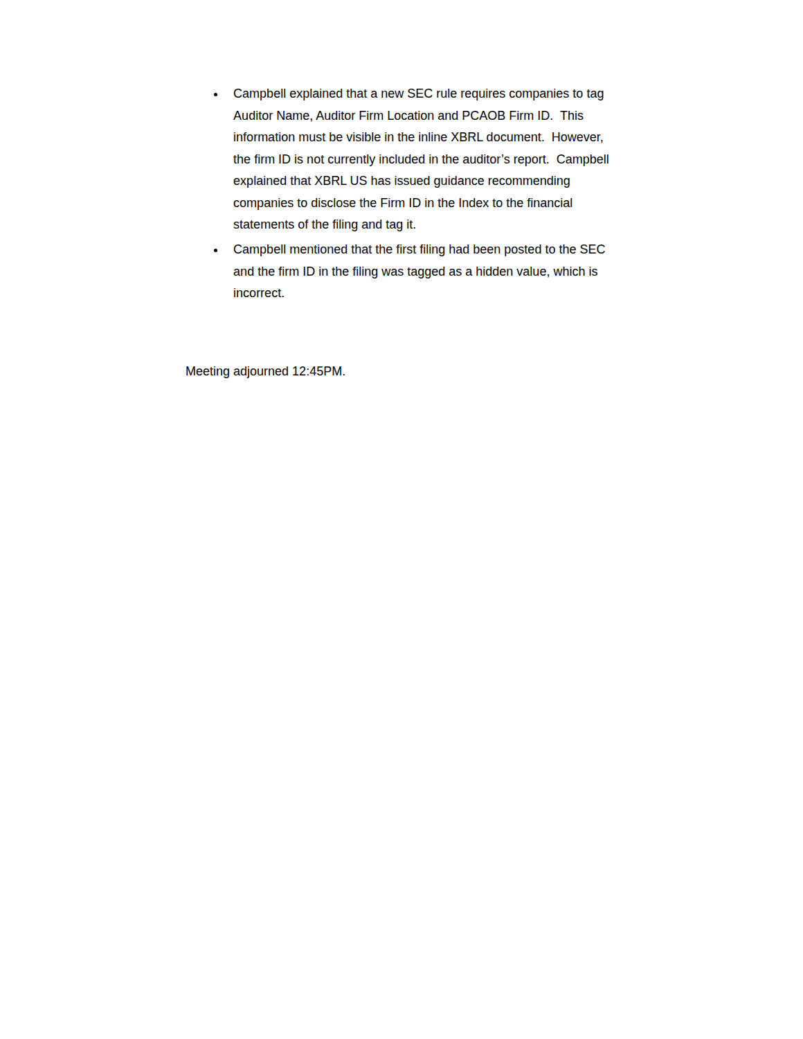Campbell explained that a new SEC rule requires companies to tag Auditor Name, Auditor Firm Location and PCAOB Firm ID. This information must be visible in the inline XBRL document. However, the firm ID is not currently included in the auditor’s report. Campbell explained that XBRL US has issued guidance recommending companies to disclose the Firm ID in the Index to the financial statements of the filing and tag it.
Campbell mentioned that the first filing had been posted to the SEC and the firm ID in the filing was tagged as a hidden value, which is incorrect.
Meeting adjourned 12:45PM.